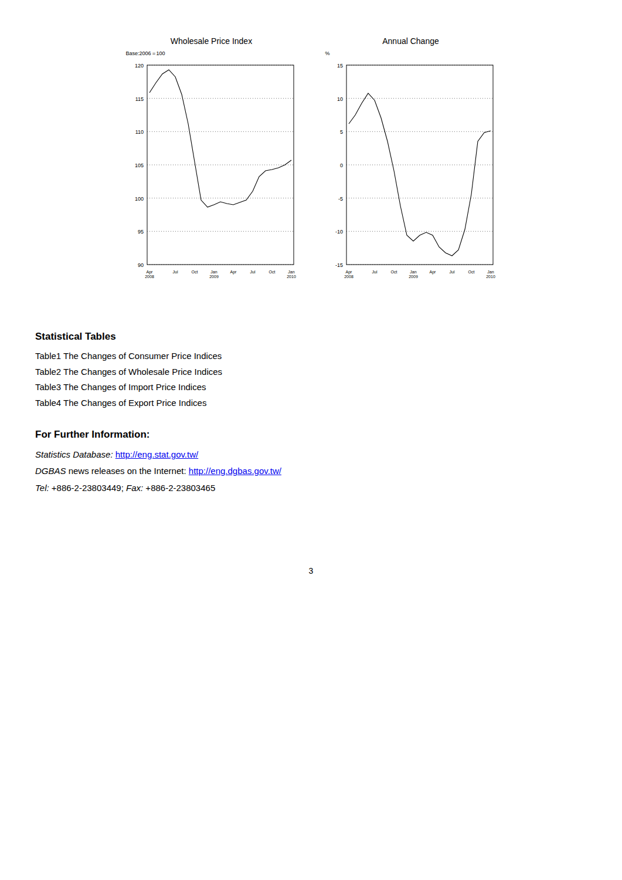Wholesale Price Index
Base:2006＝100
120 115 110 105 100 95 90 Apr 2008 Jul Oct Jan 2009 Apr Jul Oct Jan 2010
Annual Change
%
15 10 5 0 -5 -10 -15 Apr 2008 Jul Oct Jan 2009 Apr Jul Oct Jan 2010
Statistical Tables
Table1 The Changes of Consumer Price Indices
Table2 The Changes of Wholesale Price Indices
Table3 The Changes of Import Price Indices
Table4 The Changes of Export Price Indices
For Further Information:
Statistics Database: http://eng.stat.gov.tw/
DGBAS news releases on the Internet: http://eng.dgbas.gov.tw/
Tel: +886-2-23803449; Fax: +886-2-23803465
3